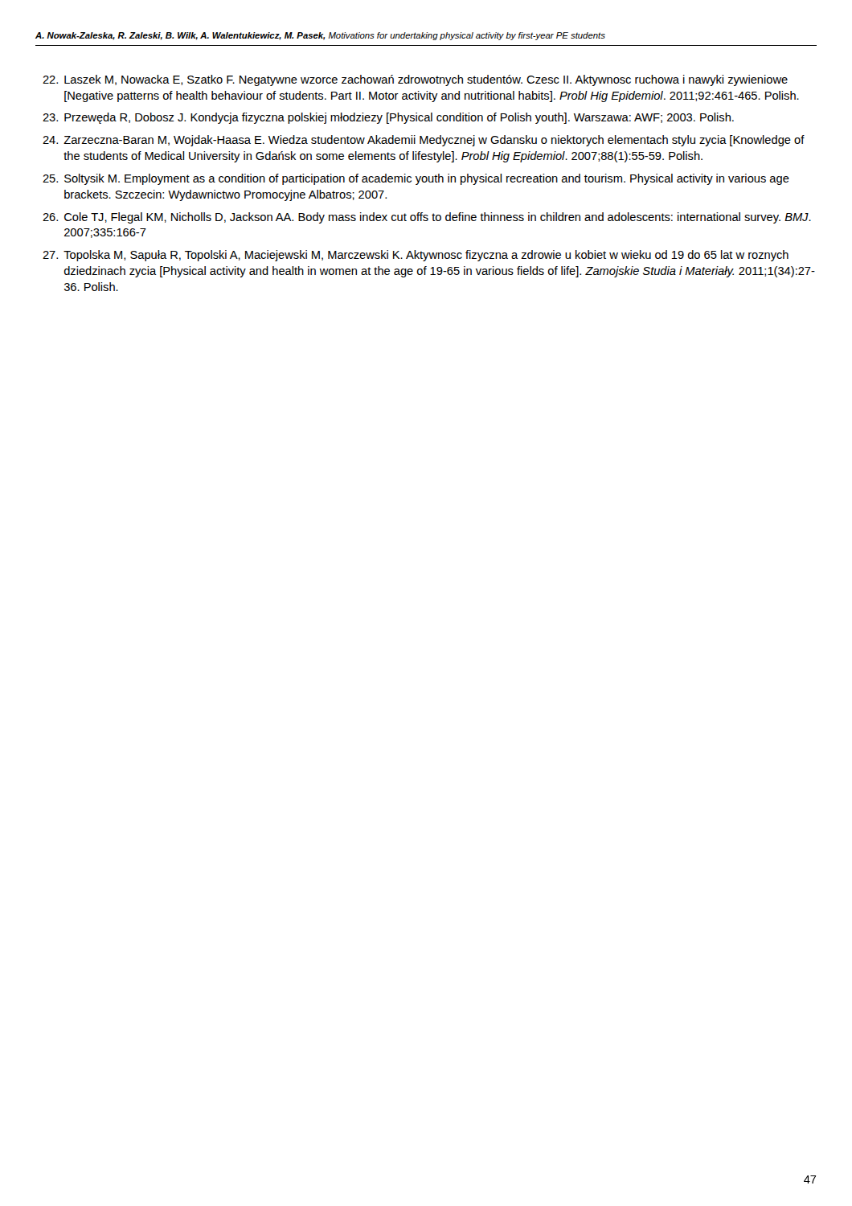A. Nowak-Zaleska, R. Zaleski, B. Wilk, A. Walentukiewicz, M. Pasek, Motivations for undertaking physical activity by first-year PE students
22. Laszek M, Nowacka E, Szatko F. Negatywne wzorce zachowań zdrowotnych studentów. Czesc II. Aktywnosc ruchowa i nawyki zywieniowe [Negative patterns of health behaviour of students. Part II. Motor activity and nutritional habits]. Probl Hig Epidemiol. 2011;92:461-465. Polish.
23. Przewęda R, Dobosz J. Kondycja fizyczna polskiej młodziezy [Physical condition of Polish youth]. Warszawa: AWF; 2003. Polish.
24. Zarzeczna-Baran M, Wojdak-Haasa E. Wiedza studentow Akademii Medycznej w Gdansku o niektorych elementach stylu zycia [Knowledge of the students of Medical University in Gdańsk on some elements of lifestyle]. Probl Hig Epidemiol. 2007;88(1):55-59. Polish.
25. Soltysik M. Employment as a condition of participation of academic youth in physical recreation and tourism. Physical activity in various age brackets. Szczecin: Wydawnictwo Promocyjne Albatros; 2007.
26. Cole TJ, Flegal KM, Nicholls D, Jackson AA. Body mass index cut offs to define thinness in children and adolescents: international survey. BMJ. 2007;335:166-7
27. Topolska M, Sapuła R, Topolski A, Maciejewski M, Marczewski K. Aktywnosc fizyczna a zdrowie u kobiet w wieku od 19 do 65 lat w roznych dziedzinach zycia [Physical activity and health in women at the age of 19-65 in various fields of life]. Zamojskie Studia i Materiały. 2011;1(34):27-36. Polish.
47